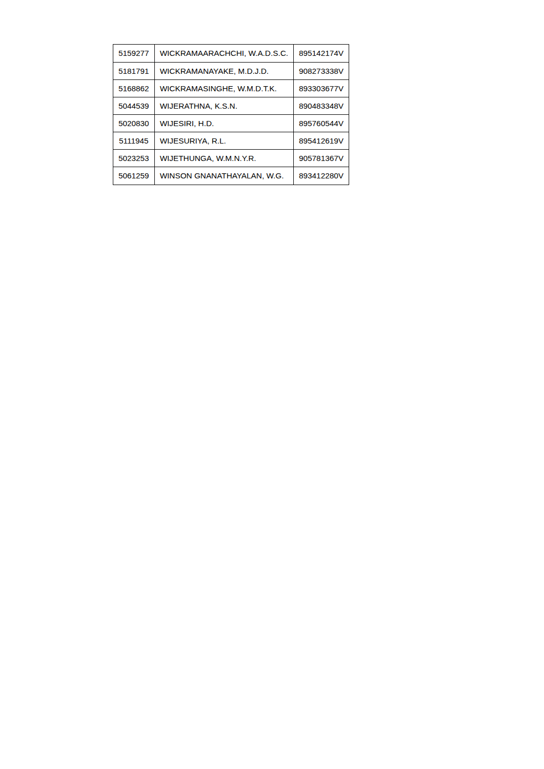| 5159277 | WICKRAMAARACHCHI, W.A.D.S.C. | 895142174V |
| 5181791 | WICKRAMANAYAKE, M.D.J.D. | 908273338V |
| 5168862 | WICKRAMASINGHE, W.M.D.T.K. | 893303677V |
| 5044539 | WIJERATHNA, K.S.N. | 890483348V |
| 5020830 | WIJESIRI, H.D. | 895760544V |
| 5111945 | WIJESURIYA, R.L. | 895412619V |
| 5023253 | WIJETHUNGA, W.M.N.Y.R. | 905781367V |
| 5061259 | WINSON GNANATHAYALAN, W.G. | 893412280V |